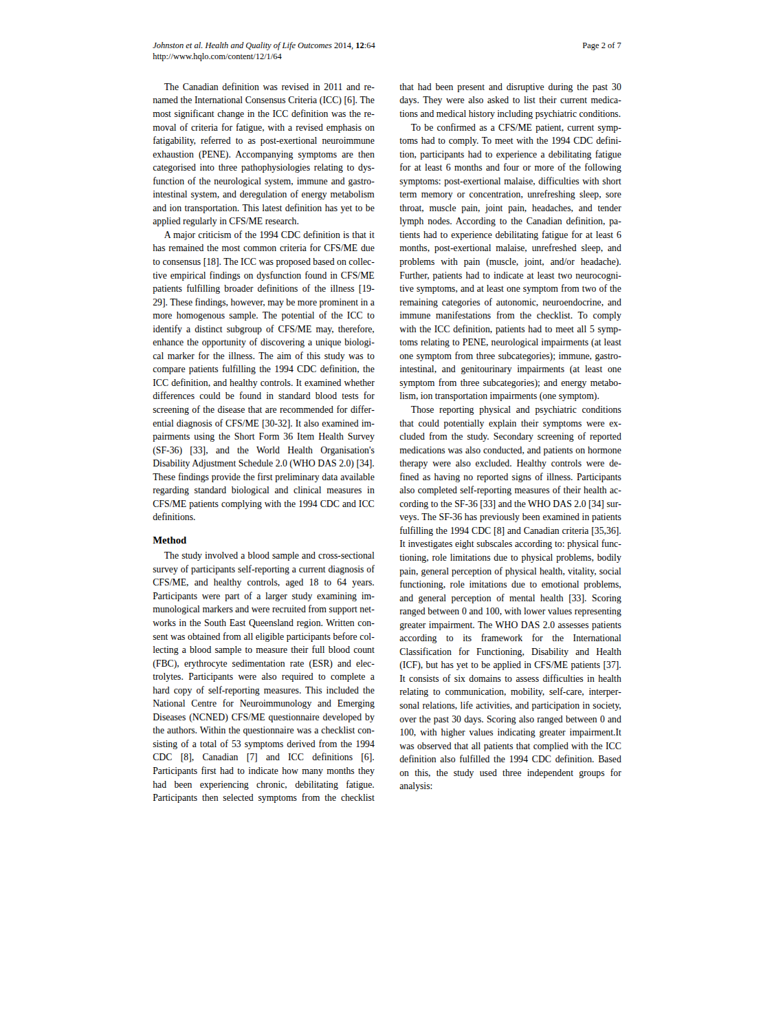Johnston et al. Health and Quality of Life Outcomes 2014, 12:64
Page 2 of 7
http://www.hqlo.com/content/12/1/64
The Canadian definition was revised in 2011 and renamed the International Consensus Criteria (ICC) [6]. The most significant change in the ICC definition was the removal of criteria for fatigue, with a revised emphasis on fatigability, referred to as post-exertional neuroimmune exhaustion (PENE). Accompanying symptoms are then categorised into three pathophysiologies relating to dysfunction of the neurological system, immune and gastro-intestinal system, and deregulation of energy metabolism and ion transportation. This latest definition has yet to be applied regularly in CFS/ME research.
A major criticism of the 1994 CDC definition is that it has remained the most common criteria for CFS/ME due to consensus [18]. The ICC was proposed based on collective empirical findings on dysfunction found in CFS/ME patients fulfilling broader definitions of the illness [19-29]. These findings, however, may be more prominent in a more homogenous sample. The potential of the ICC to identify a distinct subgroup of CFS/ME may, therefore, enhance the opportunity of discovering a unique biological marker for the illness. The aim of this study was to compare patients fulfilling the 1994 CDC definition, the ICC definition, and healthy controls. It examined whether differences could be found in standard blood tests for screening of the disease that are recommended for differential diagnosis of CFS/ME [30-32]. It also examined impairments using the Short Form 36 Item Health Survey (SF-36) [33], and the World Health Organisation's Disability Adjustment Schedule 2.0 (WHO DAS 2.0) [34]. These findings provide the first preliminary data available regarding standard biological and clinical measures in CFS/ME patients complying with the 1994 CDC and ICC definitions.
Method
The study involved a blood sample and cross-sectional survey of participants self-reporting a current diagnosis of CFS/ME, and healthy controls, aged 18 to 64 years. Participants were part of a larger study examining immunological markers and were recruited from support networks in the South East Queensland region. Written consent was obtained from all eligible participants before collecting a blood sample to measure their full blood count (FBC), erythrocyte sedimentation rate (ESR) and electrolytes. Participants were also required to complete a hard copy of self-reporting measures. This included the National Centre for Neuroimmunology and Emerging Diseases (NCNED) CFS/ME questionnaire developed by the authors. Within the questionnaire was a checklist consisting of a total of 53 symptoms derived from the 1994 CDC [8], Canadian [7] and ICC definitions [6]. Participants first had to indicate how many months they had been experiencing chronic, debilitating fatigue. Participants then selected symptoms from the checklist that had been present and disruptive during the past 30 days. They were also asked to list their current medications and medical history including psychiatric conditions.
To be confirmed as a CFS/ME patient, current symptoms had to comply. To meet with the 1994 CDC definition, participants had to experience a debilitating fatigue for at least 6 months and four or more of the following symptoms: post-exertional malaise, difficulties with short term memory or concentration, unrefreshing sleep, sore throat, muscle pain, joint pain, headaches, and tender lymph nodes. According to the Canadian definition, patients had to experience debilitating fatigue for at least 6 months, post-exertional malaise, unrefreshed sleep, and problems with pain (muscle, joint, and/or headache). Further, patients had to indicate at least two neurocognitive symptoms, and at least one symptom from two of the remaining categories of autonomic, neuroendocrine, and immune manifestations from the checklist. To comply with the ICC definition, patients had to meet all 5 symptoms relating to PENE, neurological impairments (at least one symptom from three subcategories); immune, gastro-intestinal, and genitourinary impairments (at least one symptom from three subcategories); and energy metabolism, ion transportation impairments (one symptom).
Those reporting physical and psychiatric conditions that could potentially explain their symptoms were excluded from the study. Secondary screening of reported medications was also conducted, and patients on hormone therapy were also excluded. Healthy controls were defined as having no reported signs of illness. Participants also completed self-reporting measures of their health according to the SF-36 [33] and the WHO DAS 2.0 [34] surveys. The SF-36 has previously been examined in patients fulfilling the 1994 CDC [8] and Canadian criteria [35,36]. It investigates eight subscales according to: physical functioning, role limitations due to physical problems, bodily pain, general perception of physical health, vitality, social functioning, role imitations due to emotional problems, and general perception of mental health [33]. Scoring ranged between 0 and 100, with lower values representing greater impairment. The WHO DAS 2.0 assesses patients according to its framework for the International Classification for Functioning, Disability and Health (ICF), but has yet to be applied in CFS/ME patients [37]. It consists of six domains to assess difficulties in health relating to communication, mobility, self-care, interpersonal relations, life activities, and participation in society, over the past 30 days. Scoring also ranged between 0 and 100, with higher values indicating greater impairment.It was observed that all patients that complied with the ICC definition also fulfilled the 1994 CDC definition. Based on this, the study used three independent groups for analysis: